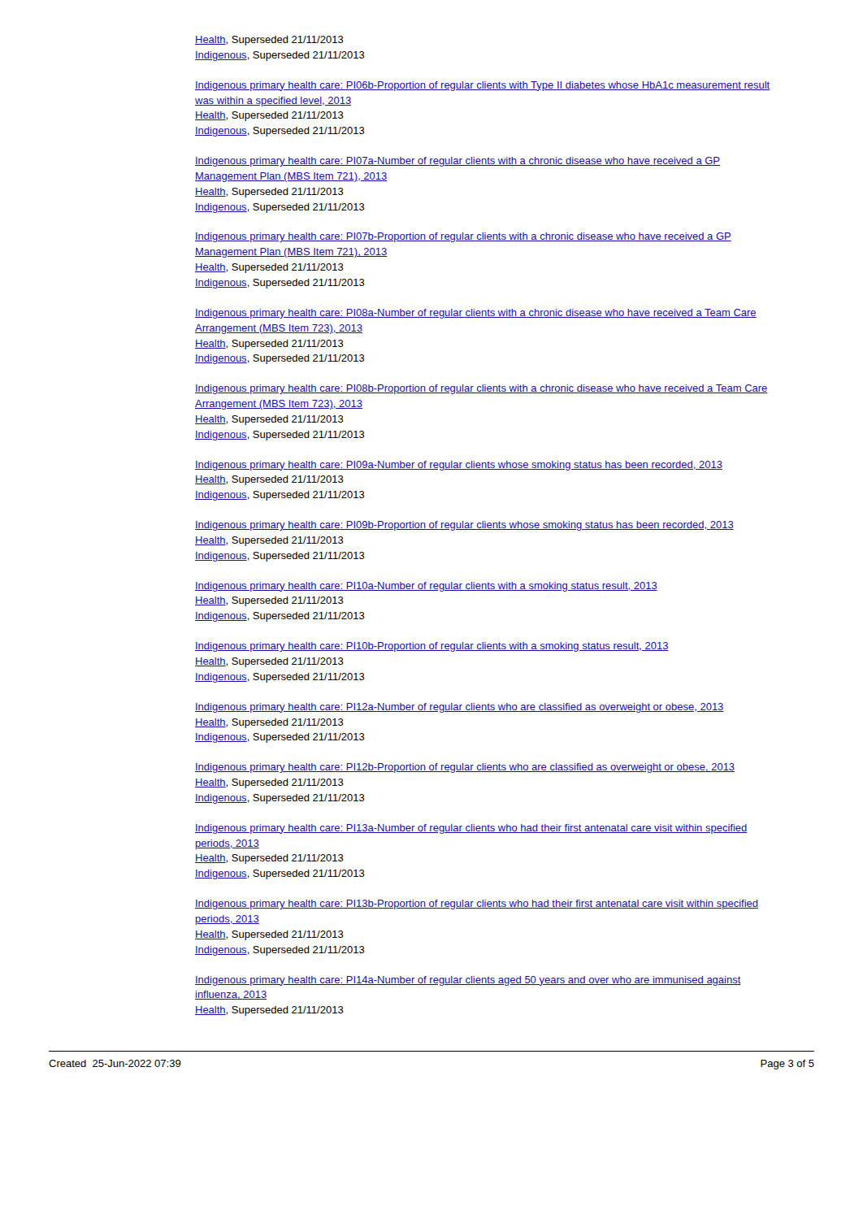Health, Superseded 21/11/2013
Indigenous, Superseded 21/11/2013
Indigenous primary health care: PI06b-Proportion of regular clients with Type II diabetes whose HbA1c measurement result was within a specified level, 2013
Health, Superseded 21/11/2013
Indigenous, Superseded 21/11/2013
Indigenous primary health care: PI07a-Number of regular clients with a chronic disease who have received a GP Management Plan (MBS Item 721), 2013
Health, Superseded 21/11/2013
Indigenous, Superseded 21/11/2013
Indigenous primary health care: PI07b-Proportion of regular clients with a chronic disease who have received a GP Management Plan (MBS Item 721), 2013
Health, Superseded 21/11/2013
Indigenous, Superseded 21/11/2013
Indigenous primary health care: PI08a-Number of regular clients with a chronic disease who have received a Team Care Arrangement (MBS Item 723), 2013
Health, Superseded 21/11/2013
Indigenous, Superseded 21/11/2013
Indigenous primary health care: PI08b-Proportion of regular clients with a chronic disease who have received a Team Care Arrangement (MBS Item 723), 2013
Health, Superseded 21/11/2013
Indigenous, Superseded 21/11/2013
Indigenous primary health care: PI09a-Number of regular clients whose smoking status has been recorded, 2013
Health, Superseded 21/11/2013
Indigenous, Superseded 21/11/2013
Indigenous primary health care: PI09b-Proportion of regular clients whose smoking status has been recorded, 2013
Health, Superseded 21/11/2013
Indigenous, Superseded 21/11/2013
Indigenous primary health care: PI10a-Number of regular clients with a smoking status result, 2013
Health, Superseded 21/11/2013
Indigenous, Superseded 21/11/2013
Indigenous primary health care: PI10b-Proportion of regular clients with a smoking status result, 2013
Health, Superseded 21/11/2013
Indigenous, Superseded 21/11/2013
Indigenous primary health care: PI12a-Number of regular clients who are classified as overweight or obese, 2013
Health, Superseded 21/11/2013
Indigenous, Superseded 21/11/2013
Indigenous primary health care: PI12b-Proportion of regular clients who are classified as overweight or obese, 2013
Health, Superseded 21/11/2013
Indigenous, Superseded 21/11/2013
Indigenous primary health care: PI13a-Number of regular clients who had their first antenatal care visit within specified periods, 2013
Health, Superseded 21/11/2013
Indigenous, Superseded 21/11/2013
Indigenous primary health care: PI13b-Proportion of regular clients who had their first antenatal care visit within specified periods, 2013
Health, Superseded 21/11/2013
Indigenous, Superseded 21/11/2013
Indigenous primary health care: PI14a-Number of regular clients aged 50 years and over who are immunised against influenza, 2013
Health, Superseded 21/11/2013
Created 25-Jun-2022 07:39
Page 3 of 5